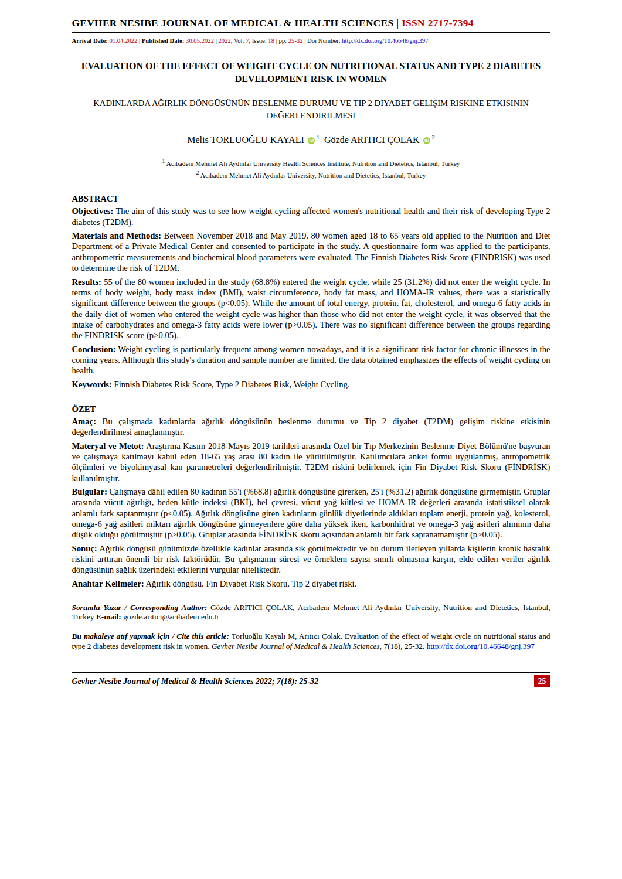GEVHER NESIBE JOURNAL OF MEDICAL & HEALTH SCIENCES | ISSN 2717-7394
Arrival Date: 01.04.2022 | Published Date: 30.05.2022 | 2022, Vol: 7, Issue: 18 | pp: 25-32 | Doi Number: http://dx.doi.org/10.46648/gnj.397
Evaluation of the Effect of Weight Cycle on Nutritional Status and Type 2 Diabetes Development Risk in Women
Kadınlarda Ağırlık Döngüsünün Beslenme Durumu ve Tip 2 Diyabet Gelişim Riskine Etkisinin Değerlendirilmesi
Melis TORLUOĞLU KAYALI 1 Gözde ARITICI ÇOLAK 2
1 Acıbadem Mehmet Ali Aydınlar University Health Sciences Institute, Nutrition and Dietetics, Istanbul, Turkey
2 Acıbadem Mehmet Ali Aydınlar University, Nutrition and Dietetics, Istanbul, Turkey
ABSTRACT
Objectives: The aim of this study was to see how weight cycling affected women's nutritional health and their risk of developing Type 2 diabetes (T2DM).
Materials and Methods: Between November 2018 and May 2019, 80 women aged 18 to 65 years old applied to the Nutrition and Diet Department of a Private Medical Center and consented to participate in the study. A questionnaire form was applied to the participants, anthropometric measurements and biochemical blood parameters were evaluated. The Finnish Diabetes Risk Score (FINDRISK) was used to determine the risk of T2DM.
Results: 55 of the 80 women included in the study (68.8%) entered the weight cycle, while 25 (31.2%) did not enter the weight cycle. In terms of body weight, body mass index (BMI), waist circumference, body fat mass, and HOMA-IR values, there was a statistically significant difference between the groups (p<0.05). While the amount of total energy, protein, fat, cholesterol, and omega-6 fatty acids in the daily diet of women who entered the weight cycle was higher than those who did not enter the weight cycle, it was observed that the intake of carbohydrates and omega-3 fatty acids were lower (p>0.05). There was no significant difference between the groups regarding the FINDRISK score (p>0.05).
Conclusion: Weight cycling is particularly frequent among women nowadays, and it is a significant risk factor for chronic illnesses in the coming years. Although this study's duration and sample number are limited, the data obtained emphasizes the effects of weight cycling on health.
Keywords: Finnish Diabetes Risk Score, Type 2 Diabetes Risk, Weight Cycling.
ÖZET
Amaç: Bu çalışmada kadınlarda ağırlık döngüsünün beslenme durumu ve Tip 2 diyabet (T2DM) gelişim riskine etkisinin değerlendirilmesi amaçlanmıştır.
Materyal ve Metot: Araştırma Kasım 2018-Mayıs 2019 tarihleri arasında Özel bir Tıp Merkezinin Beslenme Diyet Bölümü'ne başvuran ve çalışmaya katılmayı kabul eden 18-65 yaş arası 80 kadın ile yürütülmüştür. Katılımcılara anket formu uygulanmış, antropometrik ölçümleri ve biyokimyasal kan parametreleri değerlendirilmiştir. T2DM riskini belirlemek için Fin Diyabet Risk Skoru (FİNDRİSK) kullanılmıştır.
Bulgular: Çalışmaya dâhil edilen 80 kadının 55'i (%68.8) ağırlık döngüsüne girerken, 25'i (%31.2) ağırlık döngüsüne girmemiştir. Gruplar arasında vücut ağırlığı, beden kütle indeksi (BKİ), bel çevresi, vücut yağ kütlesi ve HOMA-IR değerleri arasında istatistiksel olarak anlamlı fark saptanmıştır (p<0.05). Ağırlık döngüsüne giren kadınların günlük diyetlerinde aldıkları toplam enerji, protein yağ, kolesterol, omega-6 yağ asitleri miktarı ağırlık döngüsüne girmeyenlere göre daha yüksek iken, karbonhidrat ve omega-3 yağ asitleri alımının daha düşük olduğu görülmüştür (p>0.05). Gruplar arasında FİNDRİSK skoru açısından anlamlı bir fark saptanamamıştır (p>0.05).
Sonuç: Ağırlık döngüsü günümüzde özellikle kadınlar arasında sık görülmektedir ve bu durum ilerleyen yıllarda kişilerin kronik hastalık riskini arttıran önemli bir risk faktörüdür. Bu çalışmanın süresi ve örneklem sayısı sınırlı olmasına karşın, elde edilen veriler ağırlık döngüsünün sağlık üzerindeki etkilerini vurgular niteliktedir.
Anahtar Kelimeler: Ağırlık döngüsü, Fin Diyabet Risk Skoru, Tip 2 diyabet riski.
Sorumlu Yazar / Corresponding Author: Gözde ARITICI ÇOLAK, Acıbadem Mehmet Ali Aydınlar University, Nutrition and Dietetics, Istanbul, Turkey E-mail: gozde.aritici@acibadem.edu.tr
Bu makaleye atıf yapmak için / Cite this article: Torluoğlu Kayalı M, Arıtıcı Çolak. Evaluation of the effect of weight cycle on nutritional status and type 2 diabetes development risk in women. Gevher Nesibe Journal of Medical & Health Sciences, 7(18), 25-32. http://dx.doi.org/10.46648/gnj.397
Gevher Nesibe Journal of Medical & Health Sciences 2022; 7(18): 25-32 25